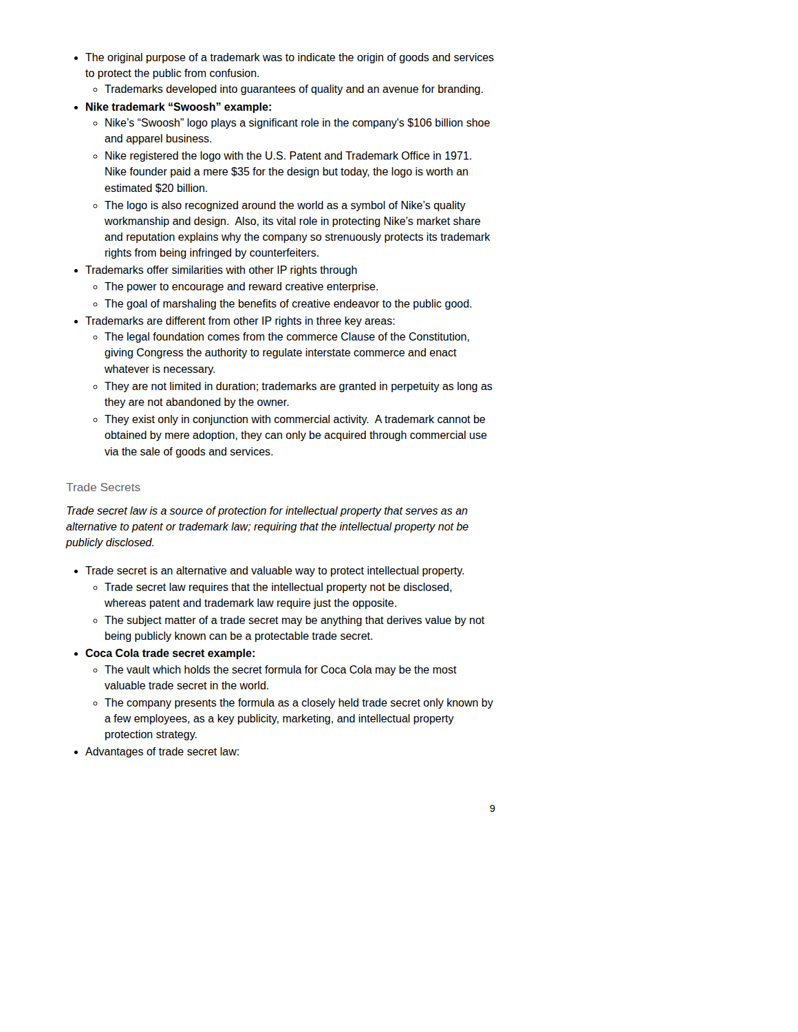The original purpose of a trademark was to indicate the origin of goods and services to protect the public from confusion.
Trademarks developed into guarantees of quality and an avenue for branding.
Nike trademark “Swoosh” example:
Nike’s “Swoosh” logo plays a significant role in the company's $106 billion shoe and apparel business.
Nike registered the logo with the U.S. Patent and Trademark Office in 1971. Nike founder paid a mere $35 for the design but today, the logo is worth an estimated $20 billion.
The logo is also recognized around the world as a symbol of Nike’s quality workmanship and design. Also, its vital role in protecting Nike’s market share and reputation explains why the company so strenuously protects its trademark rights from being infringed by counterfeiters.
Trademarks offer similarities with other IP rights through
The power to encourage and reward creative enterprise.
The goal of marshaling the benefits of creative endeavor to the public good.
Trademarks are different from other IP rights in three key areas:
The legal foundation comes from the commerce Clause of the Constitution, giving Congress the authority to regulate interstate commerce and enact whatever is necessary.
They are not limited in duration; trademarks are granted in perpetuity as long as they are not abandoned by the owner.
They exist only in conjunction with commercial activity. A trademark cannot be obtained by mere adoption, they can only be acquired through commercial use via the sale of goods and services.
Trade Secrets
Trade secret law is a source of protection for intellectual property that serves as an alternative to patent or trademark law; requiring that the intellectual property not be publicly disclosed.
Trade secret is an alternative and valuable way to protect intellectual property.
Trade secret law requires that the intellectual property not be disclosed, whereas patent and trademark law require just the opposite.
The subject matter of a trade secret may be anything that derives value by not being publicly known can be a protectable trade secret.
Coca Cola trade secret example:
The vault which holds the secret formula for Coca Cola may be the most valuable trade secret in the world.
The company presents the formula as a closely held trade secret only known by a few employees, as a key publicity, marketing, and intellectual property protection strategy.
Advantages of trade secret law:
9